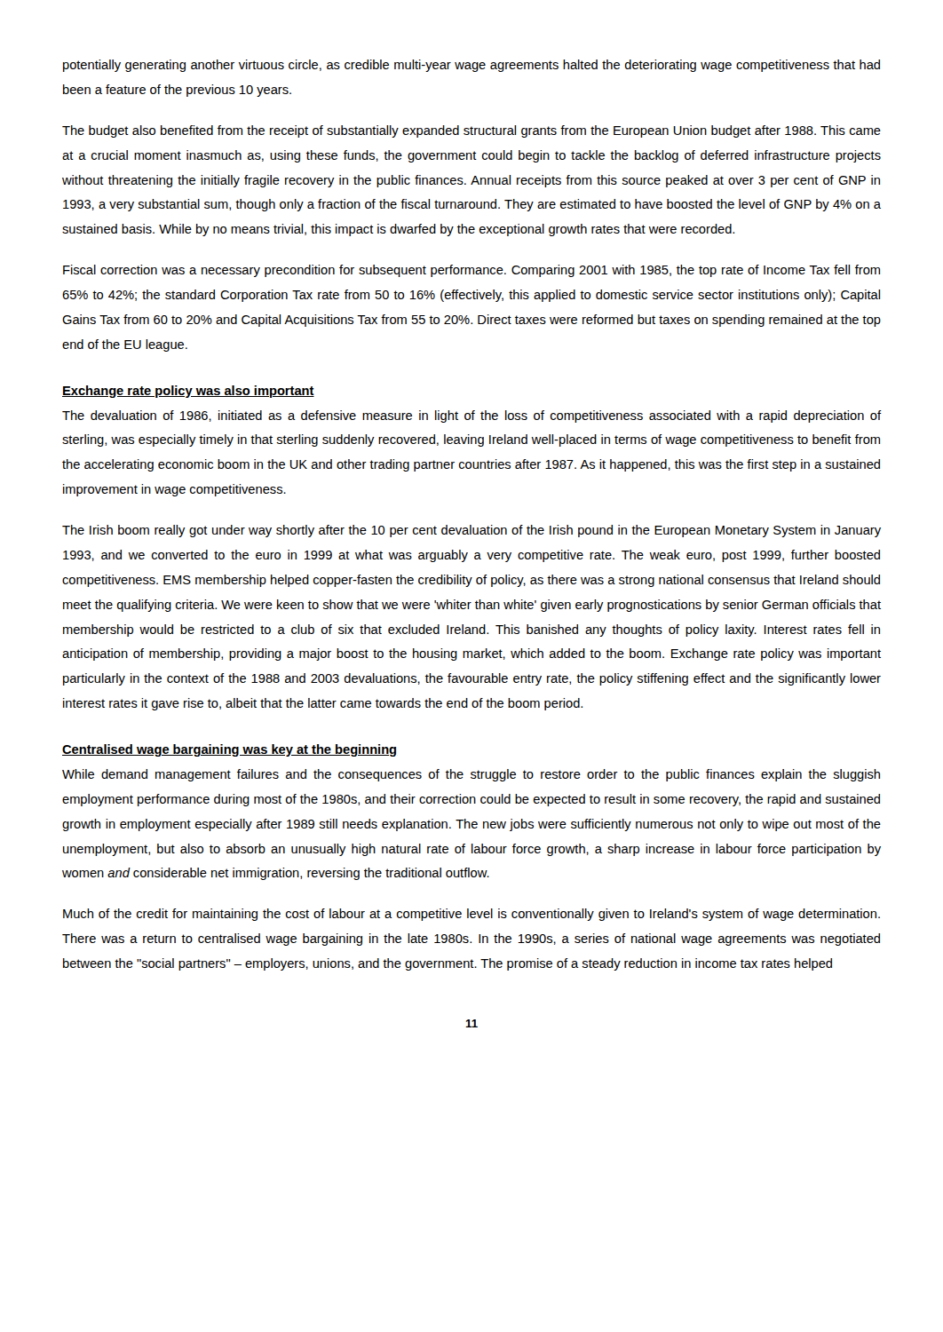potentially generating another virtuous circle, as credible multi-year wage agreements halted the deteriorating wage competitiveness that had been a feature of the previous 10 years.
The budget also benefited from the receipt of substantially expanded structural grants from the European Union budget after 1988. This came at a crucial moment inasmuch as, using these funds, the government could begin to tackle the backlog of deferred infrastructure projects without threatening the initially fragile recovery in the public finances. Annual receipts from this source peaked at over 3 per cent of GNP in 1993, a very substantial sum, though only a fraction of the fiscal turnaround. They are estimated to have boosted the level of GNP by 4% on a sustained basis. While by no means trivial, this impact is dwarfed by the exceptional growth rates that were recorded.
Fiscal correction was a necessary precondition for subsequent performance. Comparing 2001 with 1985, the top rate of Income Tax fell from 65% to 42%; the standard Corporation Tax rate from 50 to 16% (effectively, this applied to domestic service sector institutions only); Capital Gains Tax from 60 to 20% and Capital Acquisitions Tax from 55 to 20%. Direct taxes were reformed but taxes on spending remained at the top end of the EU league.
Exchange rate policy was also important
The devaluation of 1986, initiated as a defensive measure in light of the loss of competitiveness associated with a rapid depreciation of sterling, was especially timely in that sterling suddenly recovered, leaving Ireland well-placed in terms of wage competitiveness to benefit from the accelerating economic boom in the UK and other trading partner countries after 1987. As it happened, this was the first step in a sustained improvement in wage competitiveness.
The Irish boom really got under way shortly after the 10 per cent devaluation of the Irish pound in the European Monetary System in January 1993, and we converted to the euro in 1999 at what was arguably a very competitive rate. The weak euro, post 1999, further boosted competitiveness. EMS membership helped copper-fasten the credibility of policy, as there was a strong national consensus that Ireland should meet the qualifying criteria. We were keen to show that we were 'whiter than white' given early prognostications by senior German officials that membership would be restricted to a club of six that excluded Ireland. This banished any thoughts of policy laxity. Interest rates fell in anticipation of membership, providing a major boost to the housing market, which added to the boom. Exchange rate policy was important particularly in the context of the 1988 and 2003 devaluations, the favourable entry rate, the policy stiffening effect and the significantly lower interest rates it gave rise to, albeit that the latter came towards the end of the boom period.
Centralised wage bargaining was key at the beginning
While demand management failures and the consequences of the struggle to restore order to the public finances explain the sluggish employment performance during most of the 1980s, and their correction could be expected to result in some recovery, the rapid and sustained growth in employment especially after 1989 still needs explanation. The new jobs were sufficiently numerous not only to wipe out most of the unemployment, but also to absorb an unusually high natural rate of labour force growth, a sharp increase in labour force participation by women and considerable net immigration, reversing the traditional outflow.
Much of the credit for maintaining the cost of labour at a competitive level is conventionally given to Ireland's system of wage determination. There was a return to centralised wage bargaining in the late 1980s. In the 1990s, a series of national wage agreements was negotiated between the "social partners" – employers, unions, and the government. The promise of a steady reduction in income tax rates helped
11